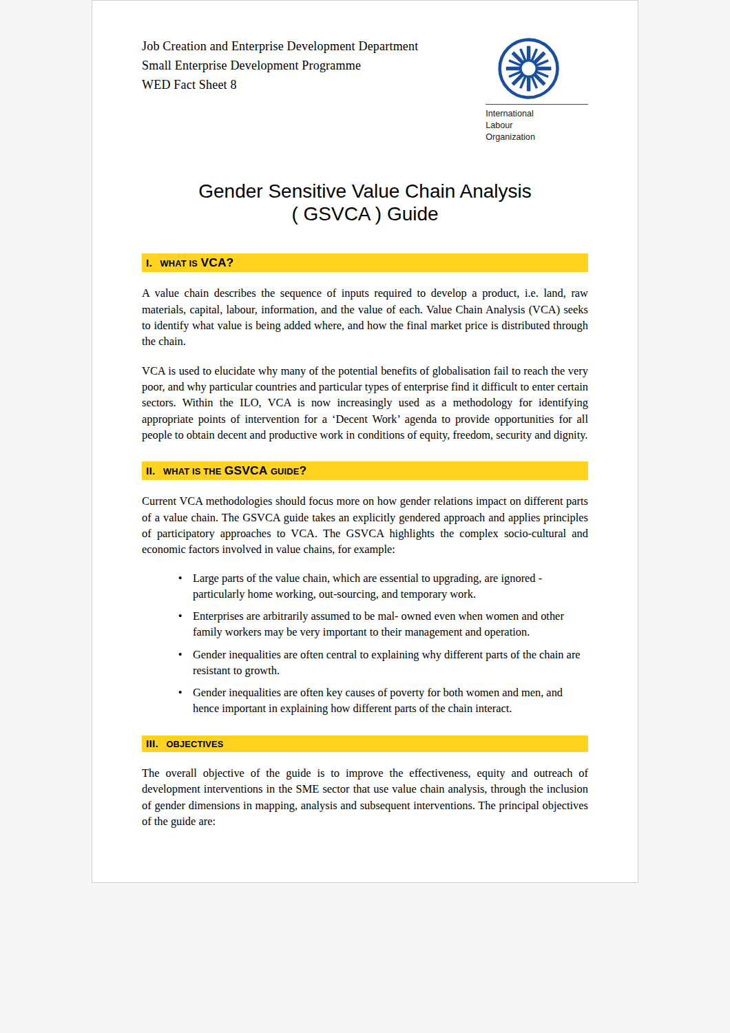Job Creation and Enterprise Development Department
Small Enterprise Development Programme
WED Fact Sheet 8
International
Labour
Organization
Gender Sensitive Value Chain Analysis
( GSVCA ) Guide
I. WHAT IS VCA?
A value chain describes the sequence of inputs required to develop a product, i.e. land, raw materials, capital, labour, information, and the value of each. Value Chain Analysis (VCA) seeks to identify what value is being added where, and how the final market price is distributed through the chain.
VCA is used to elucidate why many of the potential benefits of globalisation fail to reach the very poor, and why particular countries and particular types of enterprise find it difficult to enter certain sectors. Within the ILO, VCA is now increasingly used as a methodology for identifying appropriate points of intervention for a ‘Decent Work’ agenda to provide opportunities for all people to obtain decent and productive work in conditions of equity, freedom, security and dignity.
II. WHAT IS THE GSVCA GUIDE?
Current VCA methodologies should focus more on how gender relations impact on different parts of a value chain. The GSVCA guide takes an explicitly gendered approach and applies principles of participatory approaches to VCA. The GSVCA highlights the complex socio-cultural and economic factors involved in value chains, for example:
Large parts of the value chain, which are essential to upgrading, are ignored - particularly home working, out-sourcing, and temporary work.
Enterprises are arbitrarily assumed to be mal- owned even when women and other family workers may be very important to their management and operation.
Gender inequalities are often central to explaining why different parts of the chain are resistant to growth.
Gender inequalities are often key causes of poverty for both women and men, and hence important in explaining how different parts of the chain interact.
III. OBJECTIVES
The overall objective of the guide is to improve the effectiveness, equity and outreach of development interventions in the SME sector that use value chain analysis, through the inclusion of gender dimensions in mapping, analysis and subsequent interventions. The principal objectives of the guide are: